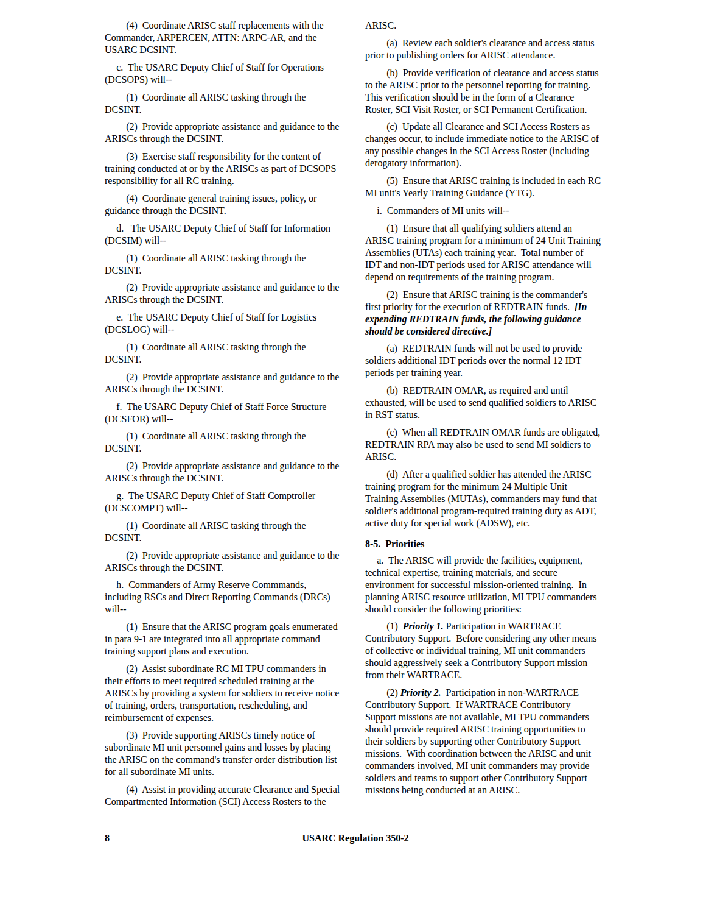(4) Coordinate ARISC staff replacements with the Commander, ARPERCEN, ATTN: ARPC-AR, and the USARC DCSINT.
c. The USARC Deputy Chief of Staff for Operations (DCSOPS) will--
(1) Coordinate all ARISC tasking through the DCSINT.
(2) Provide appropriate assistance and guidance to the ARISCs through the DCSINT.
(3) Exercise staff responsibility for the content of training conducted at or by the ARISCs as part of DCSOPS responsibility for all RC training.
(4) Coordinate general training issues, policy, or guidance through the DCSINT.
d. The USARC Deputy Chief of Staff for Information (DCSIM) will--
(1) Coordinate all ARISC tasking through the DCSINT.
(2) Provide appropriate assistance and guidance to the ARISCs through the DCSINT.
e. The USARC Deputy Chief of Staff for Logistics (DCSLOG) will--
(1) Coordinate all ARISC tasking through the DCSINT.
(2) Provide appropriate assistance and guidance to the ARISCs through the DCSINT.
f. The USARC Deputy Chief of Staff Force Structure (DCSFOR) will--
(1) Coordinate all ARISC tasking through the DCSINT.
(2) Provide appropriate assistance and guidance to the ARISCs through the DCSINT.
g. The USARC Deputy Chief of Staff Comptroller (DCSCOMPT) will--
(1) Coordinate all ARISC tasking through the DCSINT.
(2) Provide appropriate assistance and guidance to the ARISCs through the DCSINT.
h. Commanders of Army Reserve Commmands, including RSCs and Direct Reporting Commands (DRCs) will--
(1) Ensure that the ARISC program goals enumerated in para 9-1 are integrated into all appropriate command training support plans and execution.
(2) Assist subordinate RC MI TPU commanders in their efforts to meet required scheduled training at the ARISCs by providing a system for soldiers to receive notice of training, orders, transportation, rescheduling, and reimbursement of expenses.
(3) Provide supporting ARISCs timely notice of subordinate MI unit personnel gains and losses by placing the ARISC on the command's transfer order distribution list for all subordinate MI units.
(4) Assist in providing accurate Clearance and Special Compartmented Information (SCI) Access Rosters to the ARISC.
(a) Review each soldier's clearance and access status prior to publishing orders for ARISC attendance.
(b) Provide verification of clearance and access status to the ARISC prior to the personnel reporting for training. This verification should be in the form of a Clearance Roster, SCI Visit Roster, or SCI Permanent Certification.
(c) Update all Clearance and SCI Access Rosters as changes occur, to include immediate notice to the ARISC of any possible changes in the SCI Access Roster (including derogatory information).
(5) Ensure that ARISC training is included in each RC MI unit's Yearly Training Guidance (YTG).
i. Commanders of MI units will--
(1) Ensure that all qualifying soldiers attend an ARISC training program for a minimum of 24 Unit Training Assemblies (UTAs) each training year. Total number of IDT and non-IDT periods used for ARISC attendance will depend on requirements of the training program.
(2) Ensure that ARISC training is the commander's first priority for the execution of REDTRAIN funds. [In expending REDTRAIN funds, the following guidance should be considered directive.]
(a) REDTRAIN funds will not be used to provide soldiers additional IDT periods over the normal 12 IDT periods per training year.
(b) REDTRAIN OMAR, as required and until exhausted, will be used to send qualified soldiers to ARISC in RST status.
(c) When all REDTRAIN OMAR funds are obligated, REDTRAIN RPA may also be used to send MI soldiers to ARISC.
(d) After a qualified soldier has attended the ARISC training program for the minimum 24 Multiple Unit Training Assemblies (MUTAs), commanders may fund that soldier's additional program-required training duty as ADT, active duty for special work (ADSW), etc.
8-5. Priorities
a. The ARISC will provide the facilities, equipment, technical expertise, training materials, and secure environment for successful mission-oriented training. In planning ARISC resource utilization, MI TPU commanders should consider the following priorities:
(1) Priority 1. Participation in WARTRACE Contributory Support. Before considering any other means of collective or individual training, MI unit commanders should aggressively seek a Contributory Support mission from their WARTRACE.
(2) Priority 2. Participation in non-WARTRACE Contributory Support. If WARTRACE Contributory Support missions are not available, MI TPU commanders should provide required ARISC training opportunities to their soldiers by supporting other Contributory Support missions. With coordination between the ARISC and unit commanders involved, MI unit commanders may provide soldiers and teams to support other Contributory Support missions being conducted at an ARISC.
8 USARC Regulation 350-2